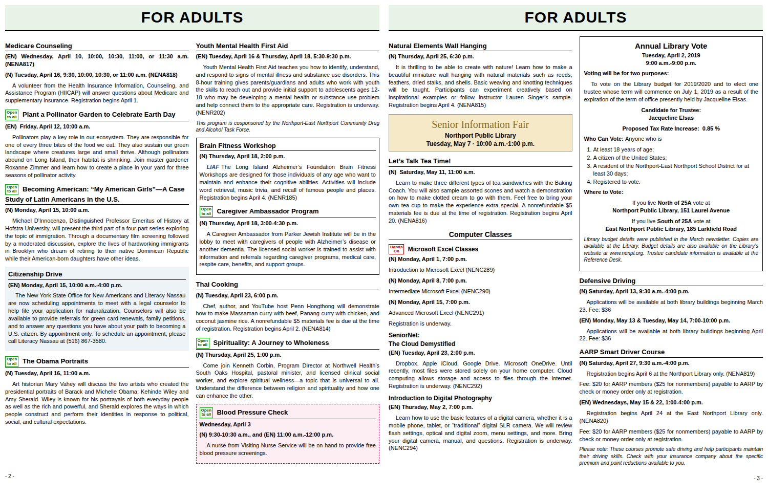FOR ADULTS
Medicare Counseling
(EN) Wednesday, April 10, 10:00, 10:30, 11:00, or 11:30 a.m. (NENA817)
(N) Tuesday, April 16, 9:30, 10:00, 10:30, or 11:00 a.m. (NENA818)
A volunteer from the Health Insurance Information, Counseling, and Assistance Program (HIICAP) will answer questions about Medicare and supplementary insurance. Registration begins April 1.
Open
to all Plant a Pollinator Garden to Celebrate Earth Day
(EN) Friday, April 12, 10:00 a.m.
Pollinators play a key role in our ecosystem. They are responsible for one of every three bites of the food we eat. They also sustain our green landscape where creatures large and small thrive. Although pollinators abound on Long Island, their habitat is shrinking. Join master gardener Roxanne Zimmer and learn how to create a place in your yard for three seasons of pollinator activity.
Open
to all Becoming American: “My American Girls”—A Case Study of Latin Americans in the U.S.
(N) Monday, April 15, 10:00 a.m.
Michael D’Innocenzo, Distinguished Professor Emeritus of History at Hofstra University, will present the third part of a four-part series exploring the topic of immigration. Through a documentary film screening followed by a moderated discussion, explore the lives of hardworking immigrants in Brooklyn who dream of retiring to their native Dominican Republic while their American-born daughters have other ideas.
Citizenship Drive
(EN) Monday, April 15, 10:00 a.m.-4:00 p.m.
The New York State Office for New Americans and Literacy Nassau are now scheduling appointments to meet with a legal counselor to help file your application for naturalization. Counselors will also be available to provide referrals for green card renewals, family petitions, and to answer any questions you have about your path to becoming a U.S. citizen. By appointment only. To schedule an appointment, please call Literacy Nassau at (516) 867-3580.
Open
to all The Obama Portraits
(N) Tuesday, April 16, 11:00 a.m.
Art historian Mary Vahey will discuss the two artists who created the presidential portraits of Barack and Michelle Obama: Kehinde Wiley and Amy Sherald. Wiley is known for his portrayals of both everyday people as well as the rich and powerful, and Sherald explores the ways in which people construct and perform their identities in response to political, social, and cultural expectations.
Youth Mental Health First Aid
(EN) Tuesday, April 16 & Thursday, April 18, 5:30-9:30 p.m.
Youth Mental Health First Aid teaches you how to identify, understand, and respond to signs of mental illness and substance use disorders. This 8-hour training gives parents/guardians and adults who work with youth the skills to reach out and provide initial support to adolescents ages 12-18 who may be developing a mental health or substance use problem and help connect them to the appropriate care. Registration is underway. (NENR202)
This program is cosponsored by the Northport-East Northport Community Drug and Alcohol Task Force.
Brain Fitness Workshop
(N) Thursday, April 18, 2:00 p.m.
LIAFThe Long Island Alzheimer’s Foundation Brain Fitness Workshops are designed for those individuals of any age who want to maintain and enhance their cognitive abilities. Activities will include word retrieval, music trivia, and recall of famous people and places. Registration begins April 4. (NENR185)
Open
to all Caregiver Ambassador Program
(N) Thursday, April 18, 3:00-4:30 p.m.
A Caregiver Ambassador from Parker Jewish Institute will be in the lobby to meet with caregivers of people with Alzheimer’s disease or another dementia. The licensed social worker is trained to assist with information and referrals regarding caregiver programs, medical care, respite care, benefits, and support groups.
Thai Cooking
(N) Tuesday, April 23, 6:00 p.m.
Chef, author, and YouTube host Penn Hongthong will demonstrate how to make Massaman curry with beef, Panang curry with chicken, and coconut jasmine rice. A nonrefundable $5 materials fee is due at the time of registration. Registration begins April 2. (NENA814)
Open
to all Spirituality: A Journey to Wholeness
(N) Thursday, April 25, 1:00 p.m.
Come join Kenneth Corbin, Program Director at Northwell Health’s South Oaks Hospital, pastoral minister, and licensed clinical social worker, and explore spiritual wellness—a topic that is universal to all. Understand the difference between religion and spirituality and how one can enhance the other.
Open
to all Blood Pressure Check
Wednesday, April 3
(N) 9:30-10:30 a.m., and (EN) 11:00 a.m.-12:00 p.m.
A nurse from Visiting Nurse Service will be on hand to provide free blood pressure screenings.
- 2 -
FOR ADULTS
Natural Elements Wall Hanging
(N) Thursday, April 25, 6:30 p.m.
It is thrilling to be able to create with nature! Learn how to make a beautiful miniature wall hanging with natural materials such as reeds, feathers, dried stalks, and shells. Basic weaving and knotting techniques will be taught. Participants can experiment creatively based on inspirational examples or follow instructor Lauren Singer’s sample. Registration begins April 4. (NENA815)
Senior Information Fair Northport Public Library Tuesday, May 7 · 10:00 a.m.-1:00 p.m.
Let’s Talk Tea Time!
(N) Saturday, May 11, 11:00 a.m.
Learn to make three different types of tea sandwiches with the Baking Coach. You will also sample assorted scones and watch a demonstration on how to make clotted cream to go with them. Feel free to bring your own tea cup to make the experience extra special. A nonrefundable $5 materials fee is due at the time of registration. Registration begins April 20. (NENA816)
Computer Classes
Hands
On Microsoft Excel Classes
(N) Monday, April 1, 7:00 p.m.
Introduction to Microsoft Excel (NENC289)
(N) Monday, April 8, 7:00 p.m.
Intermediate Microsoft Excel (NENC290)
(N) Monday, April 15, 7:00 p.m.
Advanced Microsoft Excel (NENC291)
Registration is underway.
SeniorNet:
The Cloud Demystified
(EN) Tuesday, April 23, 2:00 p.m.
Dropbox. Apple iCloud. Google Drive. Microsoft OneDrive. Until recently, most files were stored solely on your home computer. Cloud computing allows storage and access to files through the Internet. Registration is underway. (NENC292)
Introduction to Digital Photography
(EN) Thursday, May 2, 7:00 p.m.
Learn how to use the basic features of a digital camera, whether it is a mobile phone, tablet, or “traditional” digital SLR camera. We will review flash settings, optical and digital zoom, menu settings, and more. Bring your digital camera, manual, and questions. Registration is underway. (NENC294)
Annual Library Vote
Tuesday, April 2, 2019
9:00 a.m.-9:00 p.m.
Voting will be for two purposes:
To vote on the Library budget for 2019/2020 and to elect one trustee whose term will commence on July 1, 2019 as a result of the expiration of the term of office presently held by Jacqueline Elsas.
Candidate for Trustee:
Jacqueline Elsas
Proposed Tax Rate Increase: 0.85 %
Who Can Vote: Anyone who is
At least 18 years of age;
A citizen of the United States;
A resident of the Northport-East Northport School District for at least 30 days;
Registered to vote.
Where to Vote:
If you live North of 25A vote at
Northport Public Library, 151 Laurel Avenue
If you live South of 25A vote at
East Northport Public Library, 185 Larkfield Road
Library budget details were published in the March newsletter. Copies are available at the Library. Budget details are also available on the Library’s website at www.nenpl.org. Trustee candidate information is available at the Reference Desk.
Defensive Driving
(N) Saturday, April 13, 9:30 a.m.-4:00 p.m.
Applications will be available at both library buildings beginning March 23. Fee: $36
(EN) Monday, May 13 & Tuesday, May 14, 7:00-10:00 p.m.
Applications will be available at both library buildings beginning April 22. Fee: $36
AARP Smart Driver Course
(N) Saturday, April 27, 9:30 a.m.-4:00 p.m.
Registration begins April 6 at the Northport Library only. (NENA819)
Fee: $20 for AARP members ($25 for nonmembers) payable to AARP by check or money order only at registration.
(EN) Wednesdays, May 15 & 22, 1:00-4:00 p.m.
Registration begins April 24 at the East Northport Library only. (NENA820)
Fee: $20 for AARP members ($25 for nonmembers) payable to AARP by check or money order only at registration.
Please note: These courses promote safe driving and help participants maintain their driving skills. Check with your insurance company about the specific premium and point reductions available to you.
- 3 -